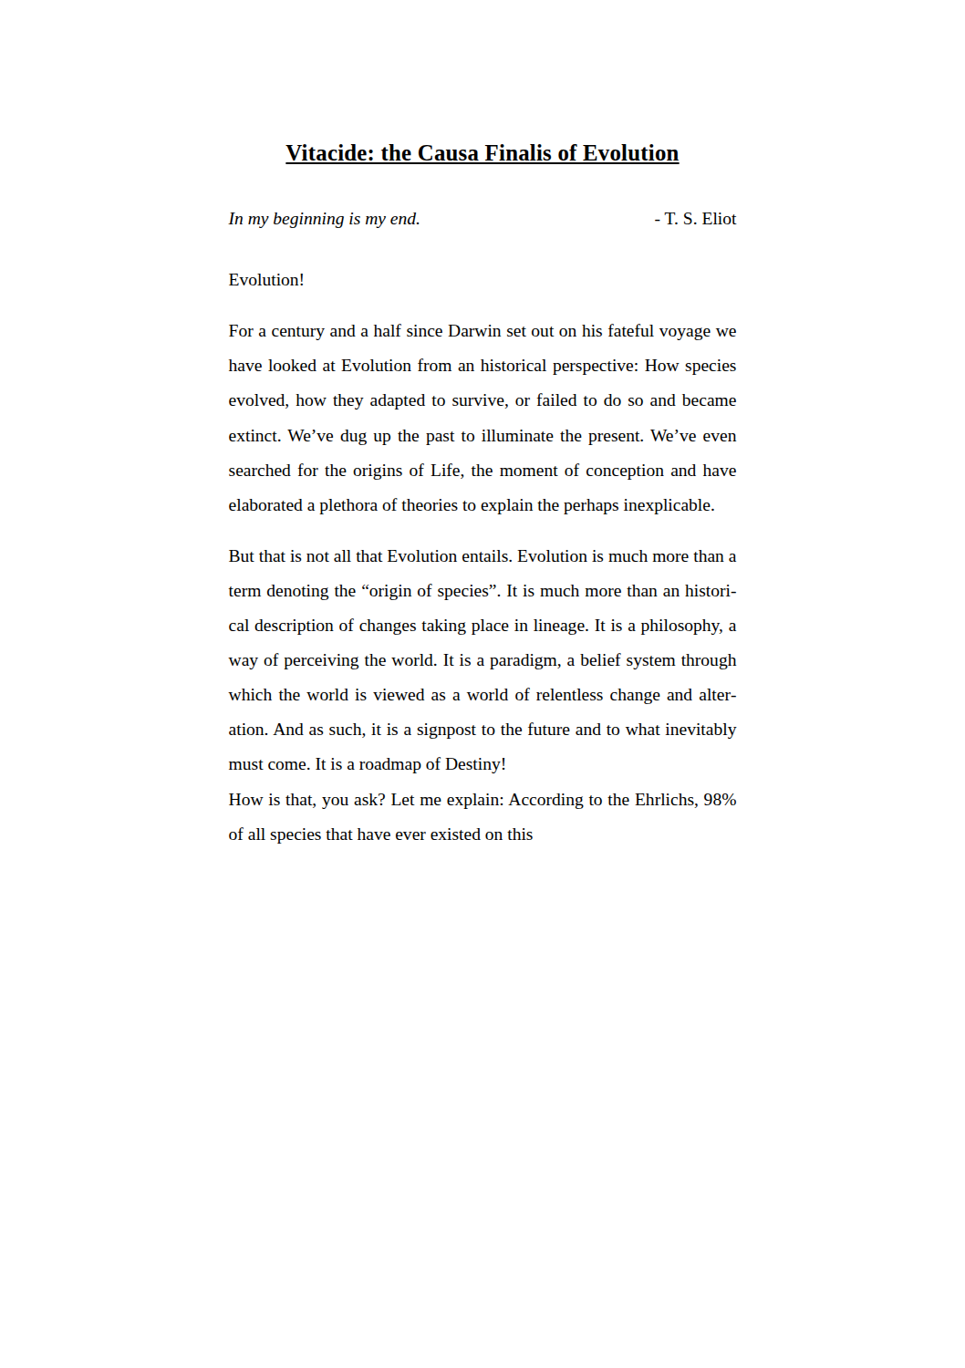Vitacide: the Causa Finalis of Evolution
In my beginning is my end. - T. S. Eliot
Evolution!
For a century and a half since Darwin set out on his fateful voyage we have looked at Evolution from an historical perspective: How species evolved, how they adapted to survive, or failed to do so and became extinct. We’ve dug up the past to illuminate the present. We’ve even searched for the origins of Life, the moment of conception and have elaborated a plethora of theories to explain the perhaps inexplicable.
But that is not all that Evolution entails. Evolution is much more than a term denoting the “origin of species”. It is much more than an historical description of changes taking place in lineage. It is a philosophy, a way of perceiving the world. It is a paradigm, a belief system through which the world is viewed as a world of relentless change and alteration. And as such, it is a signpost to the future and to what inevitably must come. It is a roadmap of Destiny!
How is that, you ask? Let me explain: According to the Ehrlichs, 98% of all species that have ever existed on this